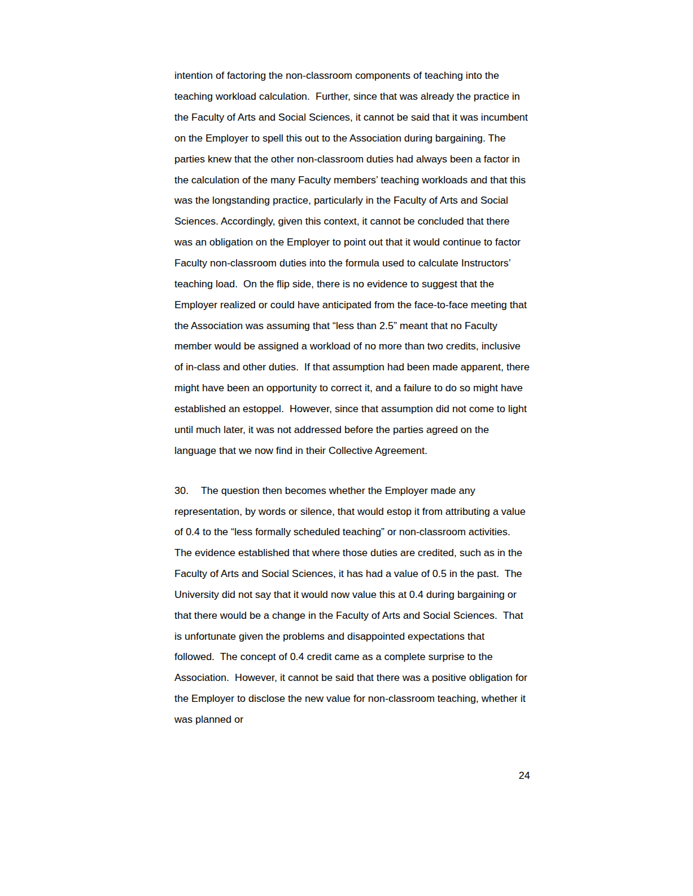intention of factoring the non-classroom components of teaching into the teaching workload calculation. Further, since that was already the practice in the Faculty of Arts and Social Sciences, it cannot be said that it was incumbent on the Employer to spell this out to the Association during bargaining. The parties knew that the other non-classroom duties had always been a factor in the calculation of the many Faculty members’ teaching workloads and that this was the longstanding practice, particularly in the Faculty of Arts and Social Sciences. Accordingly, given this context, it cannot be concluded that there was an obligation on the Employer to point out that it would continue to factor Faculty non-classroom duties into the formula used to calculate Instructors’ teaching load. On the flip side, there is no evidence to suggest that the Employer realized or could have anticipated from the face-to-face meeting that the Association was assuming that “less than 2.5” meant that no Faculty member would be assigned a workload of no more than two credits, inclusive of in-class and other duties. If that assumption had been made apparent, there might have been an opportunity to correct it, and a failure to do so might have established an estoppel. However, since that assumption did not come to light until much later, it was not addressed before the parties agreed on the language that we now find in their Collective Agreement.
30. The question then becomes whether the Employer made any representation, by words or silence, that would estop it from attributing a value of 0.4 to the “less formally scheduled teaching” or non-classroom activities. The evidence established that where those duties are credited, such as in the Faculty of Arts and Social Sciences, it has had a value of 0.5 in the past. The University did not say that it would now value this at 0.4 during bargaining or that there would be a change in the Faculty of Arts and Social Sciences. That is unfortunate given the problems and disappointed expectations that followed. The concept of 0.4 credit came as a complete surprise to the Association. However, it cannot be said that there was a positive obligation for the Employer to disclose the new value for non-classroom teaching, whether it was planned or
24